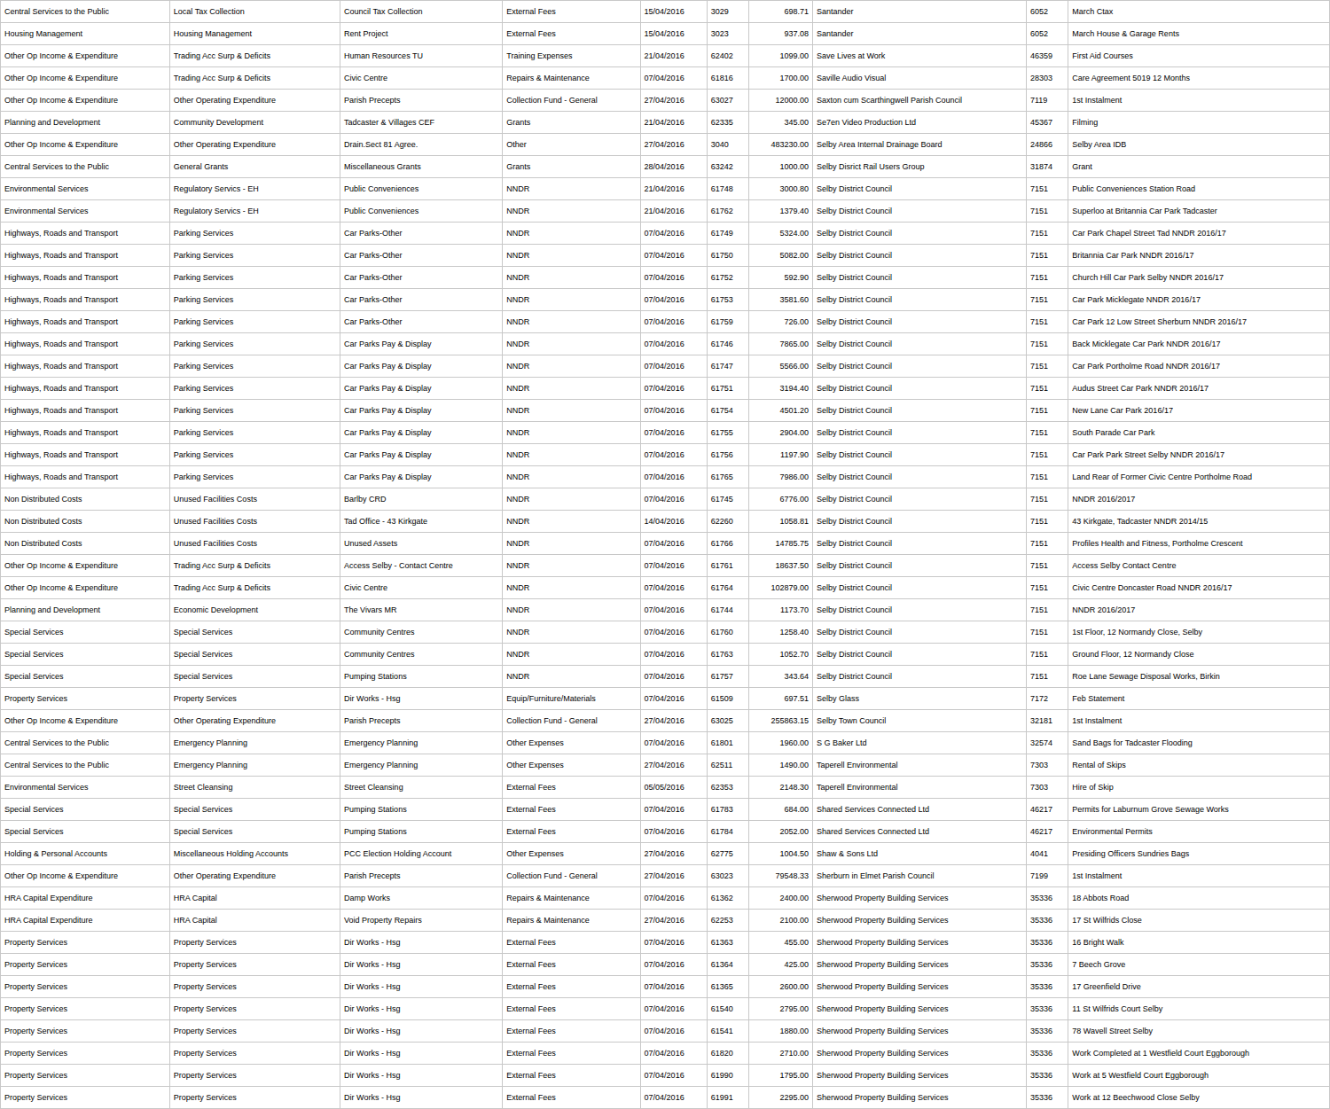| Central Services to the Public | Local Tax Collection | Council Tax Collection | External Fees | 15/04/2016 | 3029 | 698.71 | Santander | 6052 | March Ctax |
| Housing Management | Housing Management | Rent Project | External Fees | 15/04/2016 | 3023 | 937.08 | Santander | 6052 | March House & Garage Rents |
| Other Op Income & Expenditure | Trading Acc Surp & Deficits | Human Resources TU | Training Expenses | 21/04/2016 | 62402 | 1099.00 | Save Lives at Work | 46359 | First Aid Courses |
| Other Op Income & Expenditure | Trading Acc Surp & Deficits | Civic Centre | Repairs & Maintenance | 07/04/2016 | 61816 | 1700.00 | Saville Audio Visual | 28303 | Care Agreement 5019 12 Months |
| Other Op Income & Expenditure | Other Operating Expenditure | Parish Precepts | Collection Fund - General | 27/04/2016 | 63027 | 12000.00 | Saxton cum Scarthingwell Parish Council | 7119 | 1st Instalment |
| Planning and Development | Community Development | Tadcaster & Villages CEF | Grants | 21/04/2016 | 62335 | 345.00 | Se7en Video Production Ltd | 45367 | Filming |
| Other Op Income & Expenditure | Other Operating Expenditure | Drain.Sect 81 Agree. | Other | 27/04/2016 | 3040 | 483230.00 | Selby Area Internal Drainage Board | 24866 | Selby Area IDB |
| Central Services to the Public | General Grants | Miscellaneous Grants | Grants | 28/04/2016 | 63242 | 1000.00 | Selby Disrict Rail Users Group | 31874 | Grant |
| Environmental Services | Regulatory Servics - EH | Public Conveniences | NNDR | 21/04/2016 | 61748 | 3000.80 | Selby District Council | 7151 | Public Conveniences Station Road |
| Environmental Services | Regulatory Servics - EH | Public Conveniences | NNDR | 21/04/2016 | 61762 | 1379.40 | Selby District Council | 7151 | Superloo at Britannia Car Park Tadcaster |
| Highways, Roads and Transport | Parking Services | Car Parks-Other | NNDR | 07/04/2016 | 61749 | 5324.00 | Selby District Council | 7151 | Car Park Chapel Street Tad NNDR 2016/17 |
| Highways, Roads and Transport | Parking Services | Car Parks-Other | NNDR | 07/04/2016 | 61750 | 5082.00 | Selby District Council | 7151 | Britannia Car Park NNDR 2016/17 |
| Highways, Roads and Transport | Parking Services | Car Parks-Other | NNDR | 07/04/2016 | 61752 | 592.90 | Selby District Council | 7151 | Church Hill Car Park Selby NNDR 2016/17 |
| Highways, Roads and Transport | Parking Services | Car Parks-Other | NNDR | 07/04/2016 | 61753 | 3581.60 | Selby District Council | 7151 | Car Park Micklegate NNDR 2016/17 |
| Highways, Roads and Transport | Parking Services | Car Parks-Other | NNDR | 07/04/2016 | 61759 | 726.00 | Selby District Council | 7151 | Car Park 12 Low Street Sherburn NNDR 2016/17 |
| Highways, Roads and Transport | Parking Services | Car Parks Pay & Display | NNDR | 07/04/2016 | 61746 | 7865.00 | Selby District Council | 7151 | Back Micklegate Car Park NNDR 2016/17 |
| Highways, Roads and Transport | Parking Services | Car Parks Pay & Display | NNDR | 07/04/2016 | 61747 | 5566.00 | Selby District Council | 7151 | Car Park Portholme Road NNDR 2016/17 |
| Highways, Roads and Transport | Parking Services | Car Parks Pay & Display | NNDR | 07/04/2016 | 61751 | 3194.40 | Selby District Council | 7151 | Audus Street Car Park NNDR 2016/17 |
| Highways, Roads and Transport | Parking Services | Car Parks Pay & Display | NNDR | 07/04/2016 | 61754 | 4501.20 | Selby District Council | 7151 | New Lane Car Park 2016/17 |
| Highways, Roads and Transport | Parking Services | Car Parks Pay & Display | NNDR | 07/04/2016 | 61755 | 2904.00 | Selby District Council | 7151 | South Parade Car Park |
| Highways, Roads and Transport | Parking Services | Car Parks Pay & Display | NNDR | 07/04/2016 | 61756 | 1197.90 | Selby District Council | 7151 | Car Park Park Street Selby NNDR 2016/17 |
| Highways, Roads and Transport | Parking Services | Car Parks Pay & Display | NNDR | 07/04/2016 | 61765 | 7986.00 | Selby District Council | 7151 | Land Rear of Former Civic Centre Portholme Road |
| Non Distributed Costs | Unused Facilities Costs | Barlby CRD | NNDR | 07/04/2016 | 61745 | 6776.00 | Selby District Council | 7151 | NNDR 2016/2017 |
| Non Distributed Costs | Unused Facilities Costs | Tad Office - 43 Kirkgate | NNDR | 14/04/2016 | 62260 | 1058.81 | Selby District Council | 7151 | 43 Kirkgate, Tadcaster NNDR 2014/15 |
| Non Distributed Costs | Unused Facilities Costs | Unused Assets | NNDR | 07/04/2016 | 61766 | 14785.75 | Selby District Council | 7151 | Profiles Health and Fitness, Portholme Crescent |
| Other Op Income & Expenditure | Trading Acc Surp & Deficits | Access Selby - Contact Centre | NNDR | 07/04/2016 | 61761 | 18637.50 | Selby District Council | 7151 | Access Selby Contact Centre |
| Other Op Income & Expenditure | Trading Acc Surp & Deficits | Civic Centre | NNDR | 07/04/2016 | 61764 | 102879.00 | Selby District Council | 7151 | Civic Centre Doncaster Road NNDR 2016/17 |
| Planning and Development | Economic Development | The Vivars MR | NNDR | 07/04/2016 | 61744 | 1173.70 | Selby District Council | 7151 | NNDR 2016/2017 |
| Special Services | Special Services | Community Centres | NNDR | 07/04/2016 | 61760 | 1258.40 | Selby District Council | 7151 | 1st Floor, 12 Normandy Close, Selby |
| Special Services | Special Services | Community Centres | NNDR | 07/04/2016 | 61763 | 1052.70 | Selby District Council | 7151 | Ground Floor, 12 Normandy Close |
| Special Services | Special Services | Pumping Stations | NNDR | 07/04/2016 | 61757 | 343.64 | Selby District Council | 7151 | Roe Lane Sewage Disposal Works, Birkin |
| Property Services | Property Services | Dir Works - Hsg | Equip/Furniture/Materials | 07/04/2016 | 61509 | 697.51 | Selby Glass | 7172 | Feb Statement |
| Other Op Income & Expenditure | Other Operating Expenditure | Parish Precepts | Collection Fund - General | 27/04/2016 | 63025 | 255863.15 | Selby Town Council | 32181 | 1st Instalment |
| Central Services to the Public | Emergency Planning | Emergency Planning | Other Expenses | 07/04/2016 | 61801 | 1960.00 | S G Baker Ltd | 32574 | Sand Bags for Tadcaster Flooding |
| Central Services to the Public | Emergency Planning | Emergency Planning | Other Expenses | 27/04/2016 | 62511 | 1490.00 | Taperell Environmental | 7303 | Rental of Skips |
| Environmental Services | Street Cleansing | Street Cleansing | External Fees | 05/05/2016 | 62353 | 2148.30 | Taperell Environmental | 7303 | Hire of Skip |
| Special Services | Special Services | Pumping Stations | External Fees | 07/04/2016 | 61783 | 684.00 | Shared Services Connected Ltd | 46217 | Permits for Laburnum Grove Sewage Works |
| Special Services | Special Services | Pumping Stations | External Fees | 07/04/2016 | 61784 | 2052.00 | Shared Services Connected Ltd | 46217 | Environmental Permits |
| Holding & Personal Accounts | Miscellaneous Holding Accounts | PCC Election Holding Account | Other Expenses | 27/04/2016 | 62775 | 1004.50 | Shaw & Sons Ltd | 4041 | Presiding Officers Sundries Bags |
| Other Op Income & Expenditure | Other Operating Expenditure | Parish Precepts | Collection Fund - General | 27/04/2016 | 63023 | 79548.33 | Sherburn in Elmet Parish Council | 7199 | 1st Instalment |
| HRA Capital Expenditure | HRA Capital | Damp Works | Repairs & Maintenance | 07/04/2016 | 61362 | 2400.00 | Sherwood Property Building Services | 35336 | 18 Abbots Road |
| HRA Capital Expenditure | HRA Capital | Void Property Repairs | Repairs & Maintenance | 27/04/2016 | 62253 | 2100.00 | Sherwood Property Building Services | 35336 | 17 St Wilfrids Close |
| Property Services | Property Services | Dir Works - Hsg | External Fees | 07/04/2016 | 61363 | 455.00 | Sherwood Property Building Services | 35336 | 16 Bright Walk |
| Property Services | Property Services | Dir Works - Hsg | External Fees | 07/04/2016 | 61364 | 425.00 | Sherwood Property Building Services | 35336 | 7 Beech Grove |
| Property Services | Property Services | Dir Works - Hsg | External Fees | 07/04/2016 | 61365 | 2600.00 | Sherwood Property Building Services | 35336 | 17 Greenfield Drive |
| Property Services | Property Services | Dir Works - Hsg | External Fees | 07/04/2016 | 61540 | 2795.00 | Sherwood Property Building Services | 35336 | 11 St Wilfrids Court Selby |
| Property Services | Property Services | Dir Works - Hsg | External Fees | 07/04/2016 | 61541 | 1880.00 | Sherwood Property Building Services | 35336 | 78 Wavell Street Selby |
| Property Services | Property Services | Dir Works - Hsg | External Fees | 07/04/2016 | 61820 | 2710.00 | Sherwood Property Building Services | 35336 | Work Completed at 1 Westfield Court Eggborough |
| Property Services | Property Services | Dir Works - Hsg | External Fees | 07/04/2016 | 61990 | 1795.00 | Sherwood Property Building Services | 35336 | Work at 5 Westfield Court Eggborough |
| Property Services | Property Services | Dir Works - Hsg | External Fees | 07/04/2016 | 61991 | 2295.00 | Sherwood Property Building Services | 35336 | Work at 12 Beechwood Close Selby |